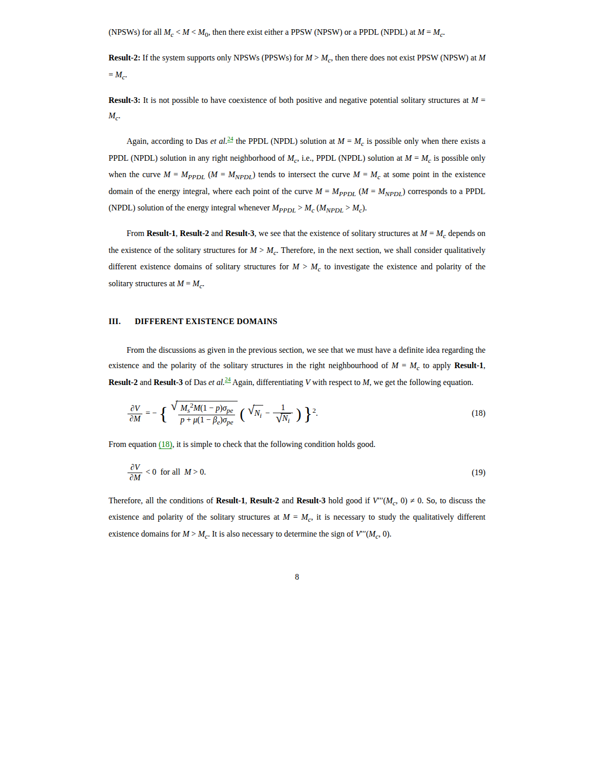(NPSWs) for all Mc < M < M0, then there exist either a PPSW (NPSW) or a PPDL (NPDL) at M = Mc.
Result-2: If the system supports only NPSWs (PPSWs) for M > Mc, then there does not exist PPSW (NPSW) at M = Mc.
Result-3: It is not possible to have coexistence of both positive and negative potential solitary structures at M = Mc.
Again, according to Das et al.24 the PPDL (NPDL) solution at M = Mc is possible only when there exists a PPDL (NPDL) solution in any right neighborhood of Mc, i.e., PPDL (NPDL) solution at M = Mc is possible only when the curve M = MPPDL (M = MNPDL) tends to intersect the curve M = Mc at some point in the existence domain of the energy integral, where each point of the curve M = MPPDL (M = MNPDL) corresponds to a PPDL (NPDL) solution of the energy integral whenever MPPDL > Mc (MNPDL > Mc).
From Result-1, Result-2 and Result-3, we see that the existence of solitary structures at M = Mc depends on the existence of the solitary structures for M > Mc. Therefore, in the next section, we shall consider qualitatively different existence domains of solitary structures for M > Mc to investigate the existence and polarity of the solitary structures at M = Mc.
III. DIFFERENT EXISTENCE DOMAINS
From the discussions as given in the previous section, we see that we must have a definite idea regarding the existence and the polarity of the solitary structures in the right neighbourhood of M = Mc to apply Result-1, Result-2 and Result-3 of Das et al.24 Again, differentiating V with respect to M, we get the following equation.
∂V∂M = − { Ms2M(1 − p)σpe p + μ(1 − βe)σpe ( Ni − 1 Ni ) }2.
(18)
From equation (18), it is simple to check that the following condition holds good.
∂V∂M < 0 for all M > 0.
(19)
Therefore, all the conditions of Result-1, Result-2 and Result-3 hold good if V′′′(Mc, 0) ≠ 0. So, to discuss the existence and polarity of the solitary structures at M = Mc, it is necessary to study the qualitatively different existence domains for M > Mc. It is also necessary to determine the sign of V′′′(Mc, 0).
8